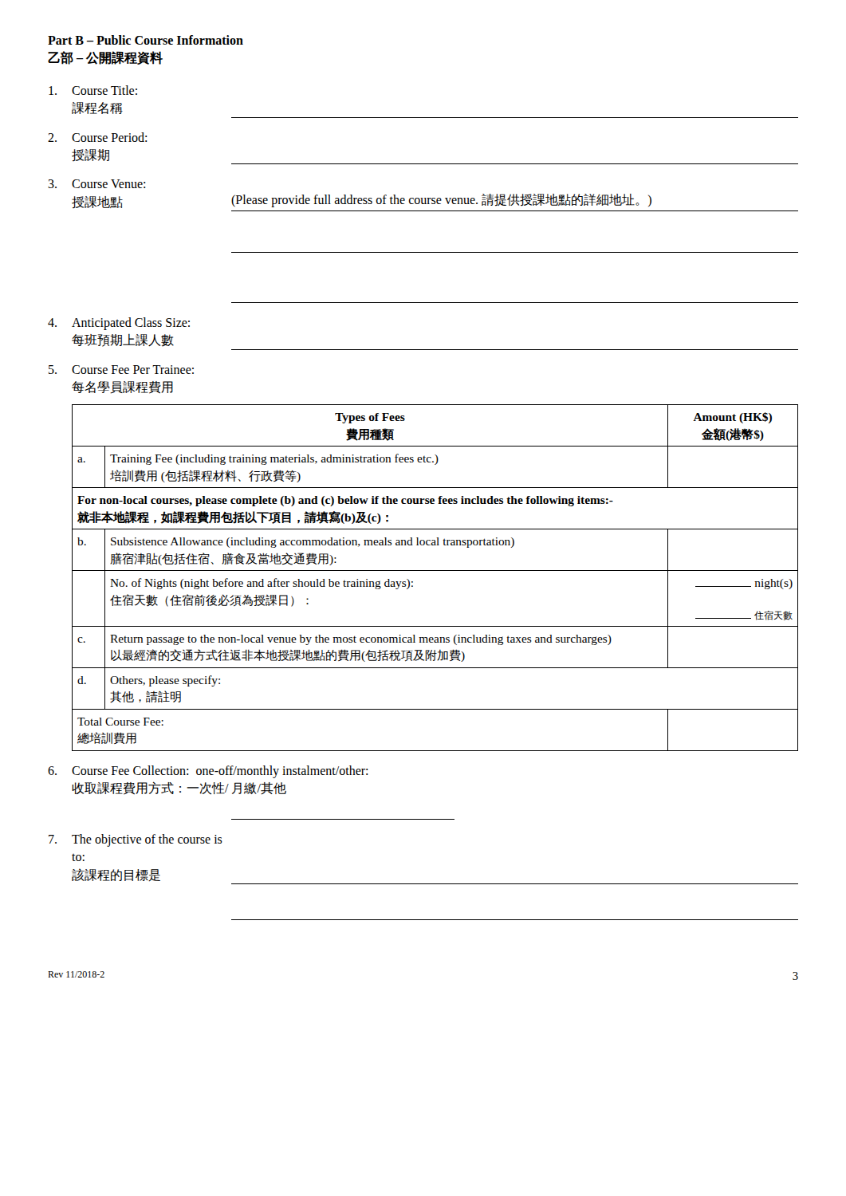Part B – Public Course Information
乙部 – 公開課程資料
Course Title: 課程名稱
Course Period: 授課期
Course Venue: 授課地點
(Please provide full address of the course venue. 請提供授課地點的詳細地址。)
Anticipated Class Size: 每班預期上課人數
Course Fee Per Trainee:
每名學員課程費用
| Types of Fees 費用種類 | Amount (HK$) 金額(港幣$) |
| --- | --- |
| a. | Training Fee (including training materials, administration fees etc.) 培訓費用 (包括課程材料、行政費等) | |
| For non-local courses, please complete (b) and (c) below if the course fees includes the following items:- 就非本地課程，如課程費用包括以下項目，請填寫(b)及(c)： |
| b. | Subsistence Allowance (including accommodation, meals and local transportation) 膳宿津貼(包括住宿、膳食及當地交通費用) : | |
| | No. of Nights (night before and after should be training days): 住宿天數（住宿前後必須為授課日）： | night(s) 住宿天數 |
| c. | Return passage to the non-local venue by the most economical means (including taxes and surcharges) 以最經濟的交通方式往返非本地授課地點的費用(包括稅項及附加費) | |
| d. | Others, please specify: 其他，請註明 |
| Total Course Fee: 總培訓費用 | |
Course Fee Collection: one-off/monthly instalment/other:
收取課程費用方式：一次性/ 月繳/其他
The objective of the course is to: 該課程的目標是
Rev 11/2018-2 3